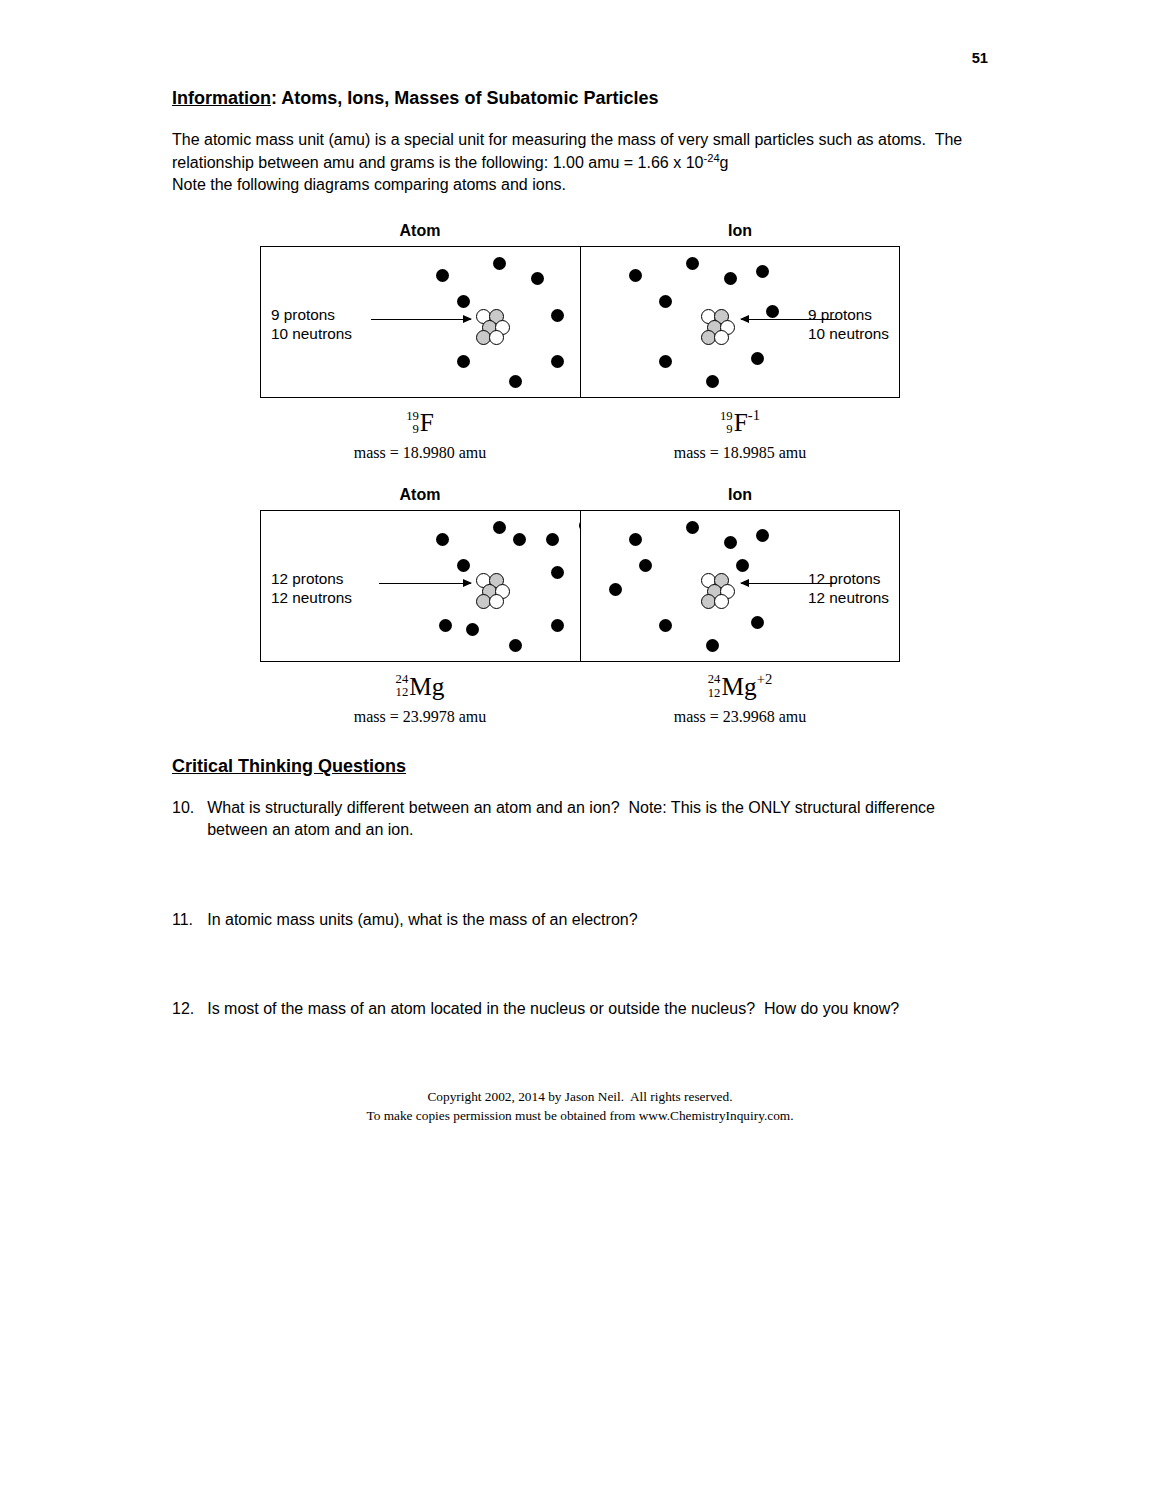51
Information: Atoms, Ions, Masses of Subatomic Particles
The atomic mass unit (amu) is a special unit for measuring the mass of very small particles such as atoms. The relationship between amu and grams is the following: 1.00 amu = 1.66 x 10-24g
Note the following diagrams comparing atoms and ions.
Atom
Ion
9 protons
10 neutrons
9 protons
10 neutrons
19
9 F
mass = 18.9980 amu
19
9 F-1
mass = 18.9985 amu
Atom
Ion
12 protons
12 neutrons
12 protons
12 neutrons
24
12 Mg
mass = 23.9978 amu
24
12 Mg+2
mass = 23.9968 amu
Critical Thinking Questions
10. What is structurally different between an atom and an ion? Note: This is the ONLY structural difference between an atom and an ion.
11. In atomic mass units (amu), what is the mass of an electron?
12. Is most of the mass of an atom located in the nucleus or outside the nucleus? How do you know?
Copyright 2002, 2014 by Jason Neil. All rights reserved.
To make copies permission must be obtained from www.ChemistryInquiry.com.